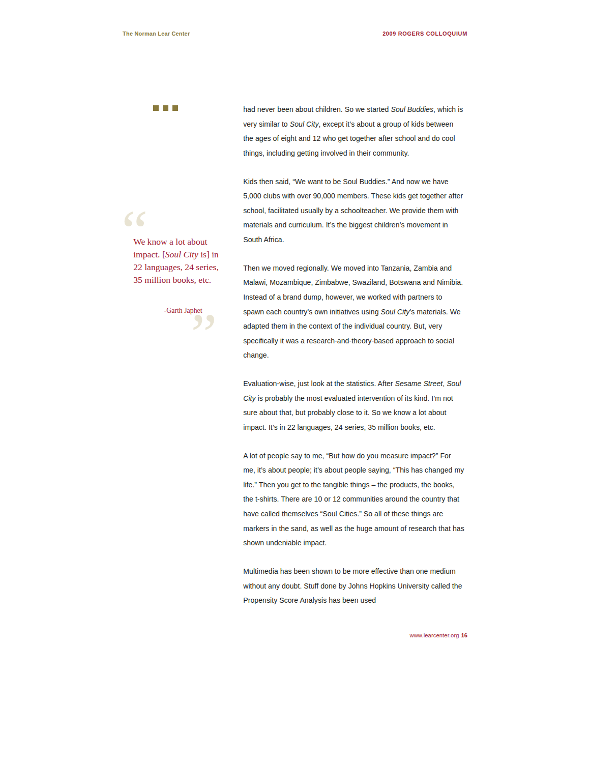The Norman Lear Center
2009 ROGERS COLLOQUIUM
“
We know a lot about impact. [Soul City is] in 22 languages, 24 series, 35 million books, etc.
-Garth Japhet
”
had never been about children. So we started Soul Buddies, which is very similar to Soul City, except it’s about a group of kids between the ages of eight and 12 who get together after school and do cool things, including getting involved in their community.
Kids then said, “We want to be Soul Buddies.” And now we have 5,000 clubs with over 90,000 members. These kids get together after school, facilitated usually by a schoolteacher. We provide them with materials and curriculum. It’s the biggest children’s movement in South Africa.
Then we moved regionally. We moved into Tanzania, Zambia and Malawi, Mozambique, Zimbabwe, Swaziland, Botswana and Nimibia. Instead of a brand dump, however, we worked with partners to spawn each country’s own initiatives using Soul City’s materials. We adapted them in the context of the individual country. But, very specifically it was a research-and-theory-based approach to social change.
Evaluation-wise, just look at the statistics. After Sesame Street, Soul City is probably the most evaluated intervention of its kind. I’m not sure about that, but probably close to it. So we know a lot about impact. It’s in 22 languages, 24 series, 35 million books, etc.
A lot of people say to me, “But how do you measure impact?” For me, it’s about people; it’s about people saying, “This has changed my life.” Then you get to the tangible things – the products, the books, the t-shirts. There are 10 or 12 communities around the country that have called themselves “Soul Cities.” So all of these things are markers in the sand, as well as the huge amount of research that has shown undeniable impact.
Multimedia has been shown to be more effective than one medium without any doubt. Stuff done by Johns Hopkins University called the Propensity Score Analysis has been used
www.learcenter.org 16